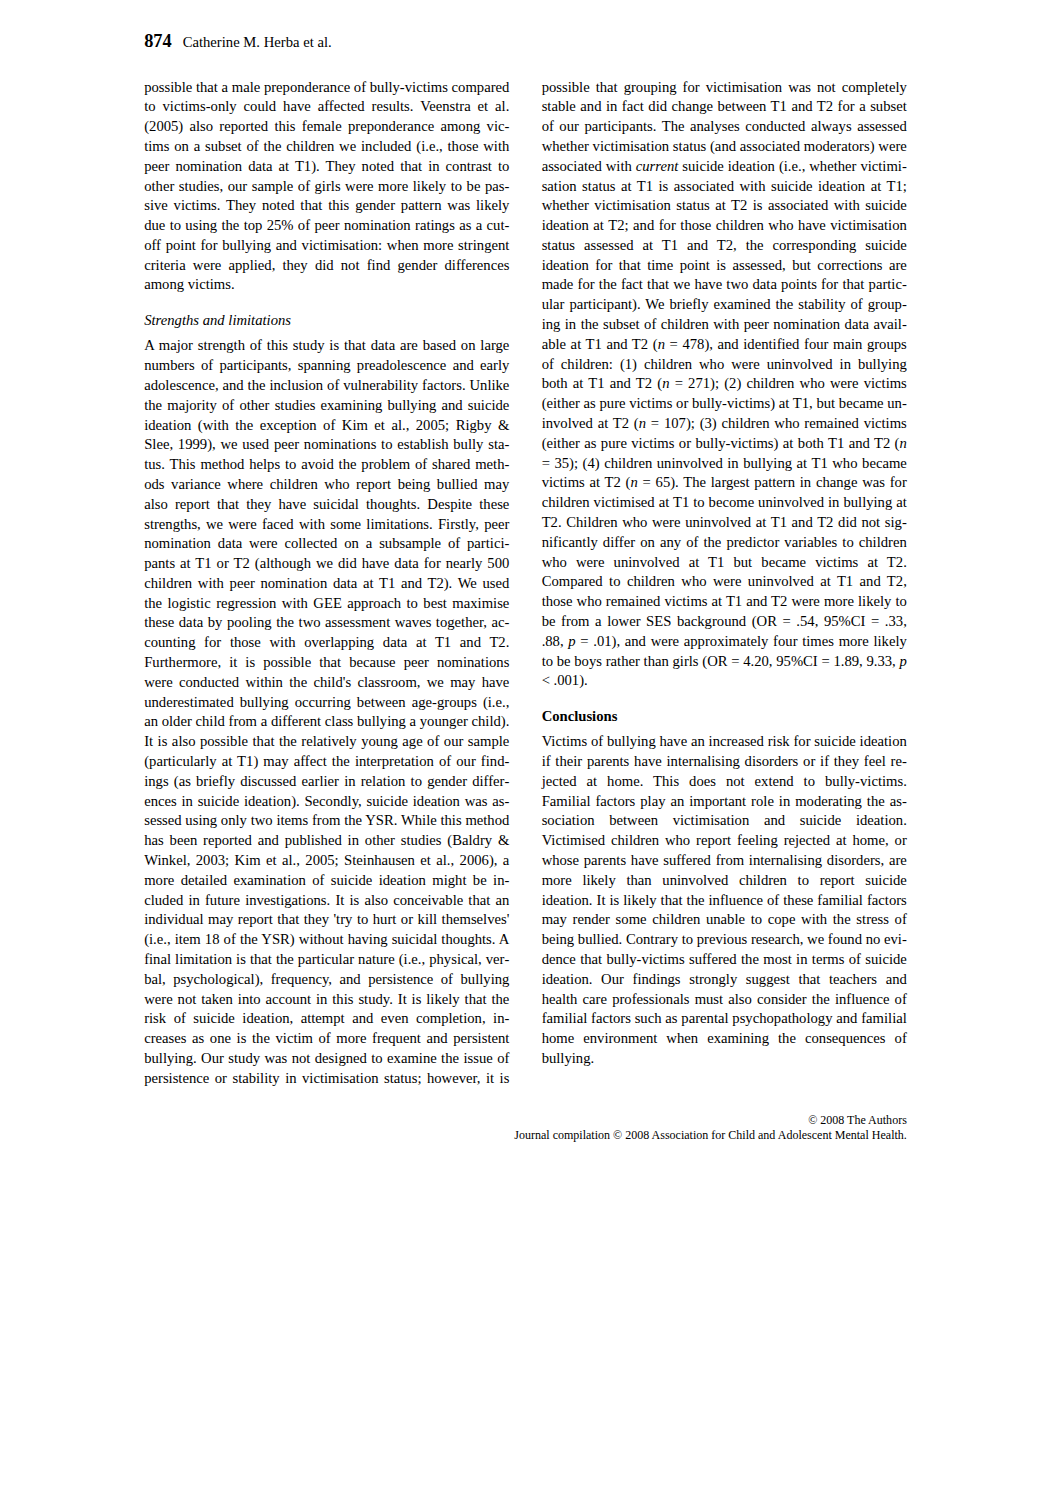874 Catherine M. Herba et al.
possible that a male preponderance of bully-victims compared to victims-only could have affected results. Veenstra et al. (2005) also reported this female preponderance among victims on a subset of the children we included (i.e., those with peer nomination data at T1). They noted that in contrast to other studies, our sample of girls were more likely to be passive victims. They noted that this gender pattern was likely due to using the top 25% of peer nomination ratings as a cutoff point for bullying and victimisation: when more stringent criteria were applied, they did not find gender differences among victims.
Strengths and limitations
A major strength of this study is that data are based on large numbers of participants, spanning preadolescence and early adolescence, and the inclusion of vulnerability factors. Unlike the majority of other studies examining bullying and suicide ideation (with the exception of Kim et al., 2005; Rigby & Slee, 1999), we used peer nominations to establish bully status. This method helps to avoid the problem of shared methods variance where children who report being bullied may also report that they have suicidal thoughts. Despite these strengths, we were faced with some limitations. Firstly, peer nomination data were collected on a subsample of participants at T1 or T2 (although we did have data for nearly 500 children with peer nomination data at T1 and T2). We used the logistic regression with GEE approach to best maximise these data by pooling the two assessment waves together, accounting for those with overlapping data at T1 and T2. Furthermore, it is possible that because peer nominations were conducted within the child's classroom, we may have underestimated bullying occurring between age-groups (i.e., an older child from a different class bullying a younger child). It is also possible that the relatively young age of our sample (particularly at T1) may affect the interpretation of our findings (as briefly discussed earlier in relation to gender differences in suicide ideation). Secondly, suicide ideation was assessed using only two items from the YSR. While this method has been reported and published in other studies (Baldry & Winkel, 2003; Kim et al., 2005; Steinhausen et al., 2006), a more detailed examination of suicide ideation might be included in future investigations. It is also conceivable that an individual may report that they 'try to hurt or kill themselves' (i.e., item 18 of the YSR) without having suicidal thoughts. A final limitation is that the particular nature (i.e., physical, verbal, psychological), frequency, and persistence of bullying were not taken into account in this study. It is likely that the risk of suicide ideation, attempt and even completion, increases as one is the victim of more frequent and persistent bullying. Our study was not designed to examine the issue of persistence or stability in victimisation status; however, it is possible that grouping for victimisation was not completely stable and in fact did change between T1 and T2 for a subset of our participants. The analyses conducted always assessed whether victimisation status (and associated moderators) were associated with current suicide ideation (i.e., whether victimisation status at T1 is associated with suicide ideation at T1; whether victimisation status at T2 is associated with suicide ideation at T2; and for those children who have victimisation status assessed at T1 and T2, the corresponding suicide ideation for that time point is assessed, but corrections are made for the fact that we have two data points for that particular participant). We briefly examined the stability of grouping in the subset of children with peer nomination data available at T1 and T2 (n = 478), and identified four main groups of children: (1) children who were uninvolved in bullying both at T1 and T2 (n = 271); (2) children who were victims (either as pure victims or bully-victims) at T1, but became uninvolved at T2 (n = 107); (3) children who remained victims (either as pure victims or bully-victims) at both T1 and T2 (n = 35); (4) children uninvolved in bullying at T1 who became victims at T2 (n = 65). The largest pattern in change was for children victimised at T1 to become uninvolved in bullying at T2. Children who were uninvolved at T1 and T2 did not significantly differ on any of the predictor variables to children who were uninvolved at T1 but became victims at T2. Compared to children who were uninvolved at T1 and T2, those who remained victims at T1 and T2 were more likely to be from a lower SES background (OR = .54, 95%CI = .33, .88, p = .01), and were approximately four times more likely to be boys rather than girls (OR = 4.20, 95%CI = 1.89, 9.33, p < .001).
Conclusions
Victims of bullying have an increased risk for suicide ideation if their parents have internalising disorders or if they feel rejected at home. This does not extend to bully-victims. Familial factors play an important role in moderating the association between victimisation and suicide ideation. Victimised children who report feeling rejected at home, or whose parents have suffered from internalising disorders, are more likely than uninvolved children to report suicide ideation. It is likely that the influence of these familial factors may render some children unable to cope with the stress of being bullied. Contrary to previous research, we found no evidence that bully-victims suffered the most in terms of suicide ideation. Our findings strongly suggest that teachers and health care professionals must also consider the influence of familial factors such as parental psychopathology and familial home environment when examining the consequences of bullying.
© 2008 The Authors
Journal compilation © 2008 Association for Child and Adolescent Mental Health.